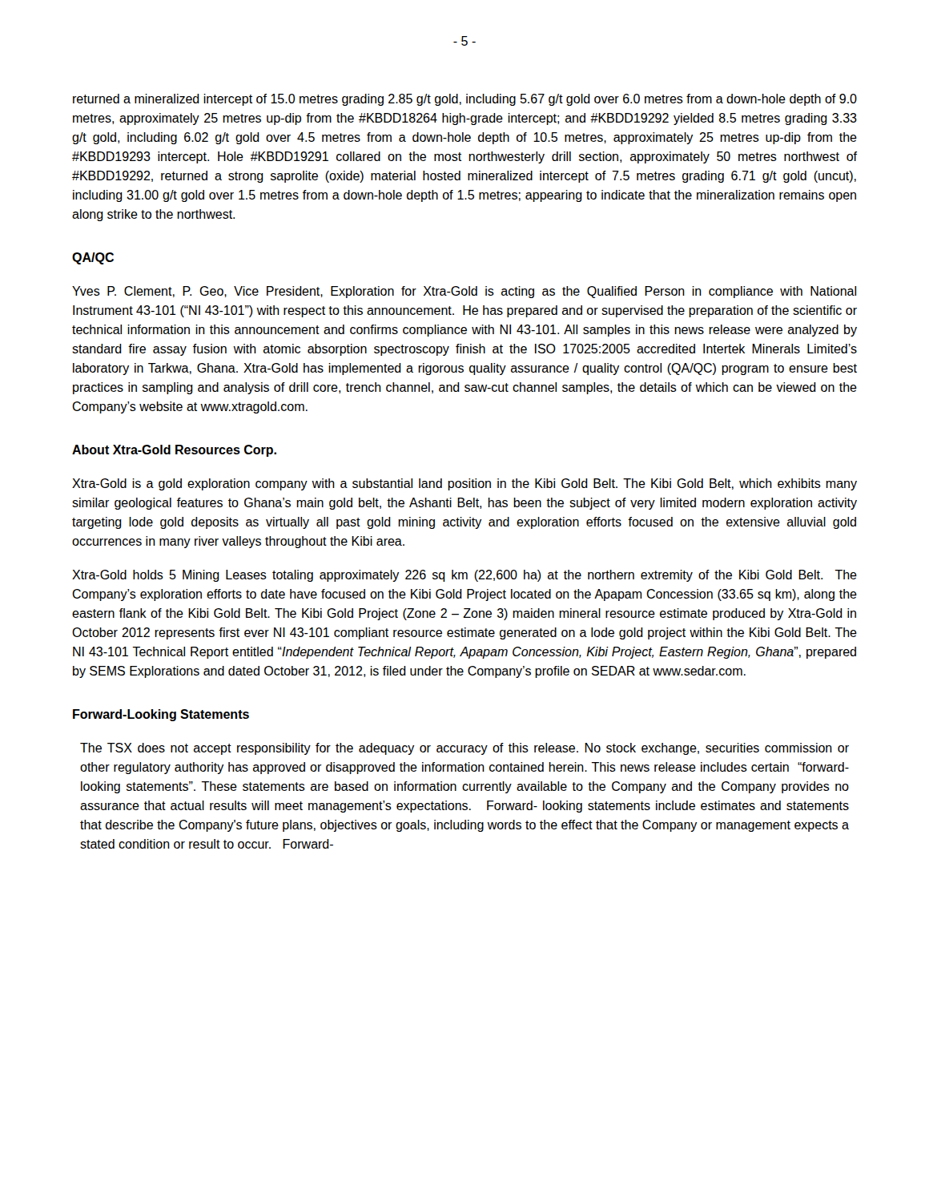- 5 -
returned a mineralized intercept of 15.0 metres grading 2.85 g/t gold, including 5.67 g/t gold over 6.0 metres from a down-hole depth of 9.0 metres, approximately 25 metres up-dip from the #KBDD18264 high-grade intercept; and #KBDD19292 yielded 8.5 metres grading 3.33 g/t gold, including 6.02 g/t gold over 4.5 metres from a down-hole depth of 10.5 metres, approximately 25 metres up-dip from the #KBDD19293 intercept. Hole #KBDD19291 collared on the most northwesterly drill section, approximately 50 metres northwest of #KBDD19292, returned a strong saprolite (oxide) material hosted mineralized intercept of 7.5 metres grading 6.71 g/t gold (uncut), including 31.00 g/t gold over 1.5 metres from a down-hole depth of 1.5 metres; appearing to indicate that the mineralization remains open along strike to the northwest.
QA/QC
Yves P. Clement, P. Geo, Vice President, Exploration for Xtra-Gold is acting as the Qualified Person in compliance with National Instrument 43-101 (“NI 43-101”) with respect to this announcement. He has prepared and or supervised the preparation of the scientific or technical information in this announcement and confirms compliance with NI 43-101. All samples in this news release were analyzed by standard fire assay fusion with atomic absorption spectroscopy finish at the ISO 17025:2005 accredited Intertek Minerals Limited’s laboratory in Tarkwa, Ghana. Xtra-Gold has implemented a rigorous quality assurance / quality control (QA/QC) program to ensure best practices in sampling and analysis of drill core, trench channel, and saw-cut channel samples, the details of which can be viewed on the Company’s website at www.xtragold.com.
About Xtra-Gold Resources Corp.
Xtra-Gold is a gold exploration company with a substantial land position in the Kibi Gold Belt. The Kibi Gold Belt, which exhibits many similar geological features to Ghana’s main gold belt, the Ashanti Belt, has been the subject of very limited modern exploration activity targeting lode gold deposits as virtually all past gold mining activity and exploration efforts focused on the extensive alluvial gold occurrences in many river valleys throughout the Kibi area.
Xtra-Gold holds 5 Mining Leases totaling approximately 226 sq km (22,600 ha) at the northern extremity of the Kibi Gold Belt. The Company’s exploration efforts to date have focused on the Kibi Gold Project located on the Apapam Concession (33.65 sq km), along the eastern flank of the Kibi Gold Belt. The Kibi Gold Project (Zone 2 – Zone 3) maiden mineral resource estimate produced by Xtra-Gold in October 2012 represents first ever NI 43-101 compliant resource estimate generated on a lode gold project within the Kibi Gold Belt. The NI 43-101 Technical Report entitled “Independent Technical Report, Apapam Concession, Kibi Project, Eastern Region, Ghana”, prepared by SEMS Explorations and dated October 31, 2012, is filed under the Company’s profile on SEDAR at www.sedar.com.
Forward-Looking Statements
The TSX does not accept responsibility for the adequacy or accuracy of this release. No stock exchange, securities commission or other regulatory authority has approved or disapproved the information contained herein. This news release includes certain “forward-looking statements”. These statements are based on information currently available to the Company and the Company provides no assurance that actual results will meet management’s expectations. Forward- looking statements include estimates and statements that describe the Company's future plans, objectives or goals, including words to the effect that the Company or management expects a stated condition or result to occur. Forward-